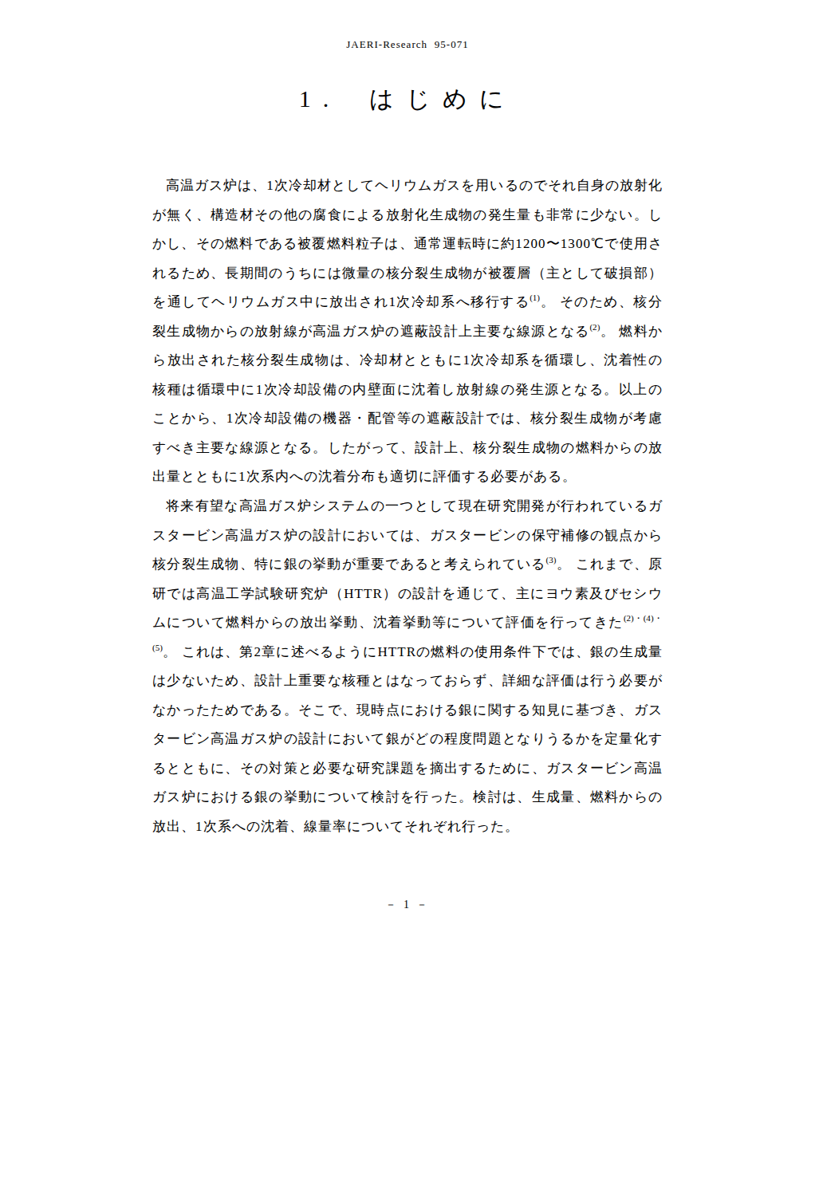JAERI-Research 95-071
1. はじめに
高温ガス炉は、1次冷却材としてヘリウムガスを用いるのでそれ自身の放射化が無く、構造材その他の腐食による放射化生成物の発生量も非常に少ない。しかし、その燃料である被覆燃料粒子は、通常運転時に約1200〜1300℃で使用されるため、長期間のうちには微量の核分裂生成物が被覆層（主として破損部）を通してヘリウムガス中に放出され1次冷却系へ移行する(1)。 そのため、核分裂生成物からの放射線が高温ガス炉の遮蔽設計上主要な線源となる(2)。 燃料から放出された核分裂生成物は、冷却材とともに1次冷却系を循環し、沈着性の核種は循環中に1次冷却設備の内壁面に沈着し放射線の発生源となる。以上のことから、1次冷却設備の機器・配管等の遮蔽設計では、核分裂生成物が考慮すべき主要な線源となる。したがって、設計上、核分裂生成物の燃料からの放出量とともに1次系内への沈着分布も適切に評価する必要がある。
将来有望な高温ガス炉システムの一つとして現在研究開発が行われているガスタービン高温ガス炉の設計においては、ガスタービンの保守補修の観点から核分裂生成物、特に銀の挙動が重要であると考えられている(3)。 これまで、原研では高温工学試験研究炉（HTTR）の設計を通じて、主にヨウ素及びセシウムについて燃料からの放出挙動、沈着挙動等について評価を行ってきた(2)・(4)・(5)。 これは、第2章に述べるようにHTTRの燃料の使用条件下では、銀の生成量は少ないため、設計上重要な核種とはなっておらず、詳細な評価は行う必要がなかったためである。そこで、現時点における銀に関する知見に基づき、ガスタービン高温ガス炉の設計において銀がどの程度問題となりうるかを定量化するとともに、その対策と必要な研究課題を摘出するために、ガスタービン高温ガス炉における銀の挙動について検討を行った。検討は、生成量、燃料からの放出、1次系への沈着、線量率についてそれぞれ行った。
－ 1 －